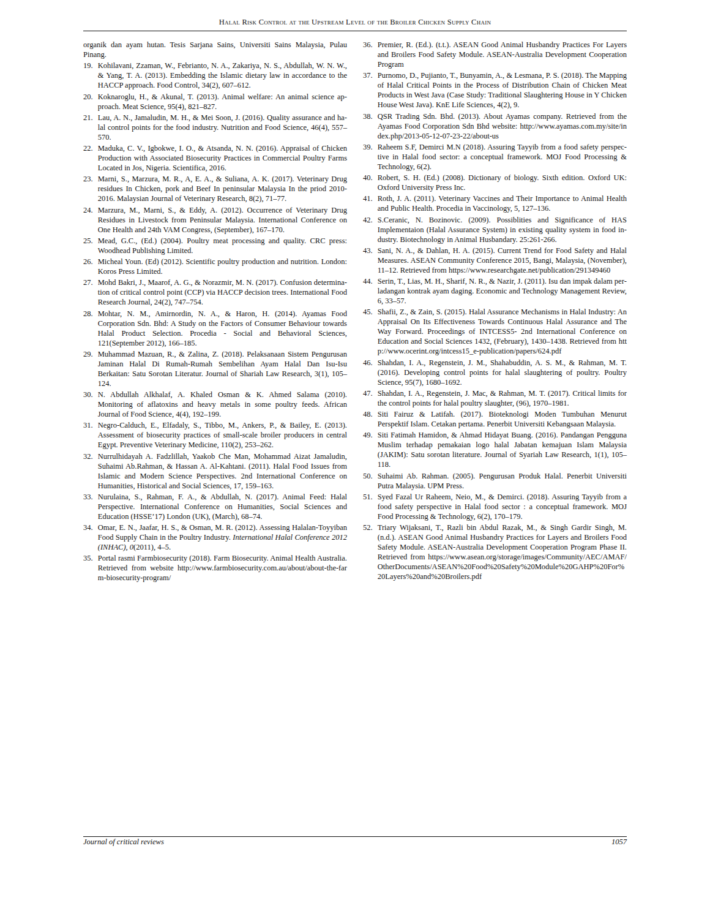Halal Risk Control at the Upstream Level of the Broiler Chicken Supply Chain
organik dan ayam hutan. Tesis Sarjana Sains, Universiti Sains Malaysia, Pulau Pinang.
19. Kohilavani, Zzaman, W., Febrianto, N. A., Zakariya, N. S., Abdullah, W. N. W., & Yang, T. A. (2013). Embedding the Islamic dietary law in accordance to the HACCP approach. Food Control, 34(2), 607–612.
20. Koknaroglu, H., & Akunal, T. (2013). Animal welfare: An animal science approach. Meat Science, 95(4), 821–827.
21. Lau, A. N., Jamaludin, M. H., & Mei Soon, J. (2016). Quality assurance and halal control points for the food industry. Nutrition and Food Science, 46(4), 557–570.
22. Maduka, C. V., Igbokwe, I. O., & Atsanda, N. N. (2016). Appraisal of Chicken Production with Associated Biosecurity Practices in Commercial Poultry Farms Located in Jos, Nigeria. Scientifica, 2016.
23. Marni, S., Marzura, M. R., A, E. A., & Suliana, A. K. (2017). Veterinary Drug residues In Chicken, pork and Beef In peninsular Malaysia In the priod 2010-2016. Malaysian Journal of Veterinary Research, 8(2), 71–77.
24. Marzura, M., Marni, S., & Eddy, A. (2012). Occurrence of Veterinary Drug Residues in Livestock from Peninsular Malaysia. International Conference on One Health and 24th VAM Congress, (September), 167–170.
25. Mead, G.C., (Ed.) (2004). Poultry meat processing and quality. CRC press: Woodhead Publishing Limited.
26. Micheal Youn. (Ed) (2012). Scientific poultry production and nutrition. London: Koros Press Limited.
27. Mohd Bakri, J., Maarof, A. G., & Norazmir, M. N. (2017). Confusion determination of critical control point (CCP) via HACCP decision trees. International Food Research Journal, 24(2), 747–754.
28. Mohtar, N. M., Amirnordin, N. A., & Haron, H. (2014). Ayamas Food Corporation Sdn. Bhd: A Study on the Factors of Consumer Behaviour towards Halal Product Selection. Procedia - Social and Behavioral Sciences, 121(September 2012), 166–185.
29. Muhammad Mazuan, R., & Zalina, Z. (2018). Pelaksanaan Sistem Pengurusan Jaminan Halal Di Rumah-Rumah Sembelihan Ayam Halal Dan Isu-Isu Berkaitan: Satu Sorotan Literatur. Journal of Shariah Law Research, 3(1), 105–124.
30. N. Abdullah Alkhalaf, A. Khaled Osman & K. Ahmed Salama (2010). Monitoring of aflatoxins and heavy metals in some poultry feeds. African Journal of Food Science, 4(4), 192–199.
31. Negro-Calduch, E., Elfadaly, S., Tibbo, M., Ankers, P., & Bailey, E. (2013). Assessment of biosecurity practices of small-scale broiler producers in central Egypt. Preventive Veterinary Medicine, 110(2), 253–262.
32. Nurrulhidayah A. Fadzlillah, Yaakob Che Man, Mohammad Aizat Jamaludin, Suhaimi Ab.Rahman, & Hassan A. Al-Kahtani. (2011). Halal Food Issues from Islamic and Modern Science Perspectives. 2nd International Conference on Humanities, Historical and Social Sciences, 17, 159–163.
33. Nurulaina, S., Rahman, F. A., & Abdullah, N. (2017). Animal Feed: Halal Perspective. International Conference on Humanities, Social Sciences and Education (HSSE’17) London (UK), (March), 68–74.
34. Omar, E. N., Jaafar, H. S., & Osman, M. R. (2012). Assessing Halalan-Toyyiban Food Supply Chain in the Poultry Industry. International Halal Conference 2012 (INHAC), 0(2011), 4–5.
35. Portal rasmi Farmbiosecurity (2018). Farm Biosecurity. Animal Health Australia. Retrieved from website http://www.farmbiosecurity.com.au/about/about-the-farm-biosecurity-program/
36. Premier, R. (Ed.). (t.t.). ASEAN Good Animal Husbandry Practices For Layers and Broilers Food Safety Module. ASEAN-Australia Development Cooperation Program
37. Purnomo, D., Pujianto, T., Bunyamin, A., & Lesmana, P. S. (2018). The Mapping of Halal Critical Points in the Process of Distribution Chain of Chicken Meat Products in West Java (Case Study: Traditional Slaughtering House in Y Chicken House West Java). KnE Life Sciences, 4(2), 9.
38. QSR Trading Sdn. Bhd. (2013). About Ayamas company. Retrieved from the Ayamas Food Corporation Sdn Bhd website: http://www.ayamas.com.my/site/index.php/2013-05-12-07-23-22/about-us
39. Raheem S.F, Demirci M.N (2018). Assuring Tayyib from a food safety perspective in Halal food sector: a conceptual framework. MOJ Food Processing & Technology, 6(2).
40. Robert, S. H. (Ed.) (2008). Dictionary of biology. Sixth edition. Oxford UK: Oxford University Press Inc.
41. Roth, J. A. (2011). Veterinary Vaccines and Their Importance to Animal Health and Public Health. Procedia in Vaccinology, 5, 127–136.
42. S.Ceranic, N. Bozinovic. (2009). Possiblities and Significance of HAS Implementaion (Halal Assurance System) in existing quality system in food industry. Biotechnology in Animal Husbandary. 25:261-266.
43. Sani, N. A., & Dahlan, H. A. (2015). Current Trend for Food Safety and Halal Measures. ASEAN Community Conference 2015, Bangi, Malaysia, (November), 11–12. Retrieved from https://www.researchgate.net/publication/291349460
44. Serin, T., Lias, M. H., Sharif, N. R., & Nazir, J. (2011). Isu dan impak dalam perladangan kontrak ayam daging. Economic and Technology Management Review, 6, 33–57.
45. Shafii, Z., & Zain, S. (2015). Halal Assurance Mechanisms in Halal Industry: An Appraisal On Its Effectiveness Towards Continuous Halal Assurance and The Way Forward. Proceedings of INTCESS5- 2nd International Conference on Education and Social Sciences 1432, (February), 1430–1438. Retrieved from http://www.ocerint.org/intcess15_e-publication/papers/624.pdf
46. Shahdan, I. A., Regenstein, J. M., Shahabuddin, A. S. M., & Rahman, M. T. (2016). Developing control points for halal slaughtering of poultry. Poultry Science, 95(7), 1680–1692.
47. Shahdan, I. A., Regenstein, J. Mac, & Rahman, M. T. (2017). Critical limits for the control points for halal poultry slaughter, (96), 1970–1981.
48. Siti Fairuz & Latifah. (2017). Bioteknologi Moden Tumbuhan Menurut Perspektif Islam. Cetakan pertama. Penerbit Universiti Kebangsaan Malaysia.
49. Siti Fatimah Hamidon, & Ahmad Hidayat Buang. (2016). Pandangan Pengguna Muslim terhadap pemakaian logo halal Jabatan kemajuan Islam Malaysia (JAKIM): Satu sorotan literature. Journal of Syariah Law Research, 1(1), 105–118.
50. Suhaimi Ab. Rahman. (2005). Pengurusan Produk Halal. Penerbit Universiti Putra Malaysia. UPM Press.
51. Syed Fazal Ur Raheem, Neio, M., & Demirci. (2018). Assuring Tayyib from a food safety perspective in Halal food sector : a conceptual framework. MOJ Food Processing & Technology, 6(2), 170–179.
52. Triary Wijaksani, T., Razli bin Abdul Razak, M., & Singh Gardir Singh, M. (n.d.). ASEAN Good Animal Husbandry Practices for Layers and Broilers Food Safety Module. ASEAN-Australia Development Cooperation Program Phase II. Retrieved from https://www.asean.org/storage/images/Community/AEC/AMAF/OtherDocuments/ASEAN%20Food%20Safety%20Module%20GAHP%20For%20Layers%20and%20Broilers.pdf
Journal of critical reviews 1057